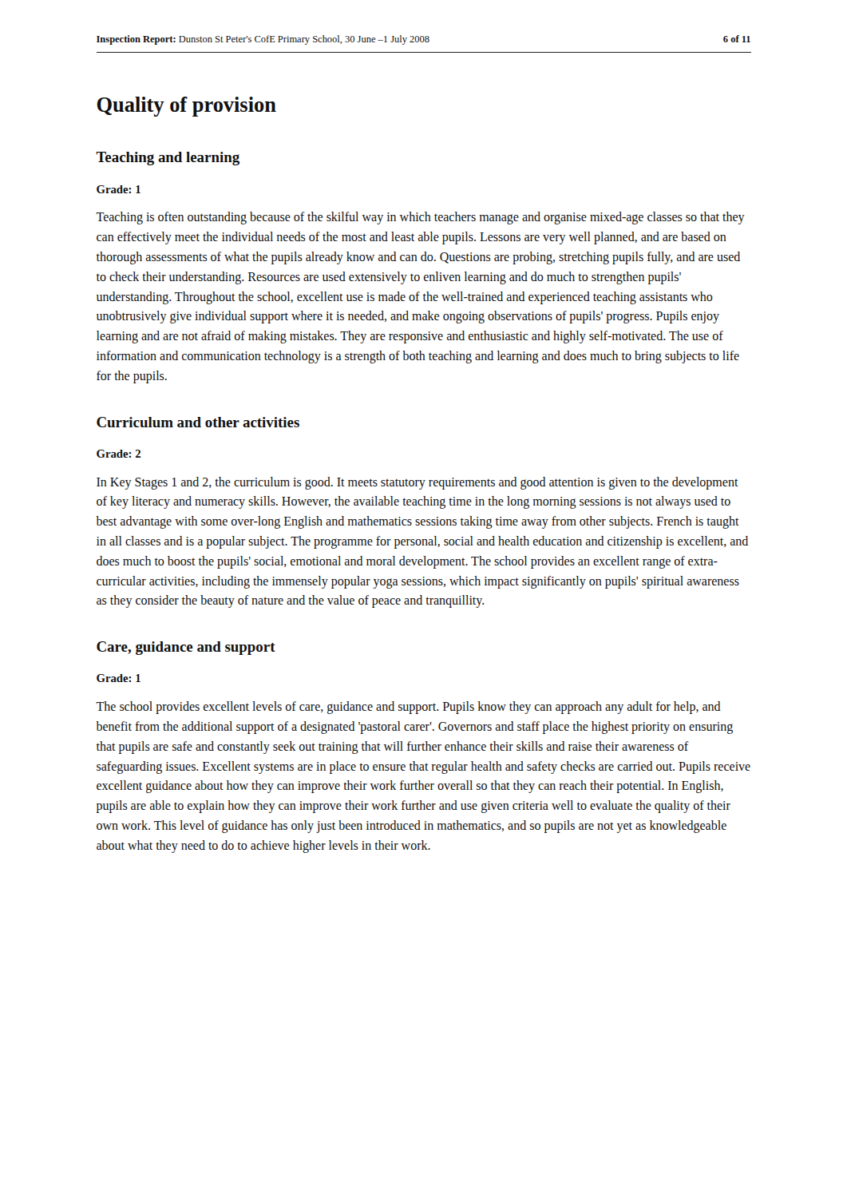Inspection Report: Dunston St Peter's CofE Primary School, 30 June –1 July 2008 6 of 11
Quality of provision
Teaching and learning
Grade: 1
Teaching is often outstanding because of the skilful way in which teachers manage and organise mixed-age classes so that they can effectively meet the individual needs of the most and least able pupils. Lessons are very well planned, and are based on thorough assessments of what the pupils already know and can do. Questions are probing, stretching pupils fully, and are used to check their understanding. Resources are used extensively to enliven learning and do much to strengthen pupils' understanding. Throughout the school, excellent use is made of the well-trained and experienced teaching assistants who unobtrusively give individual support where it is needed, and make ongoing observations of pupils' progress. Pupils enjoy learning and are not afraid of making mistakes. They are responsive and enthusiastic and highly self-motivated. The use of information and communication technology is a strength of both teaching and learning and does much to bring subjects to life for the pupils.
Curriculum and other activities
Grade: 2
In Key Stages 1 and 2, the curriculum is good. It meets statutory requirements and good attention is given to the development of key literacy and numeracy skills. However, the available teaching time in the long morning sessions is not always used to best advantage with some over-long English and mathematics sessions taking time away from other subjects. French is taught in all classes and is a popular subject. The programme for personal, social and health education and citizenship is excellent, and does much to boost the pupils' social, emotional and moral development. The school provides an excellent range of extra-curricular activities, including the immensely popular yoga sessions, which impact significantly on pupils' spiritual awareness as they consider the beauty of nature and the value of peace and tranquillity.
Care, guidance and support
Grade: 1
The school provides excellent levels of care, guidance and support. Pupils know they can approach any adult for help, and benefit from the additional support of a designated 'pastoral carer'. Governors and staff place the highest priority on ensuring that pupils are safe and constantly seek out training that will further enhance their skills and raise their awareness of safeguarding issues. Excellent systems are in place to ensure that regular health and safety checks are carried out. Pupils receive excellent guidance about how they can improve their work further overall so that they can reach their potential. In English, pupils are able to explain how they can improve their work further and use given criteria well to evaluate the quality of their own work. This level of guidance has only just been introduced in mathematics, and so pupils are not yet as knowledgeable about what they need to do to achieve higher levels in their work.